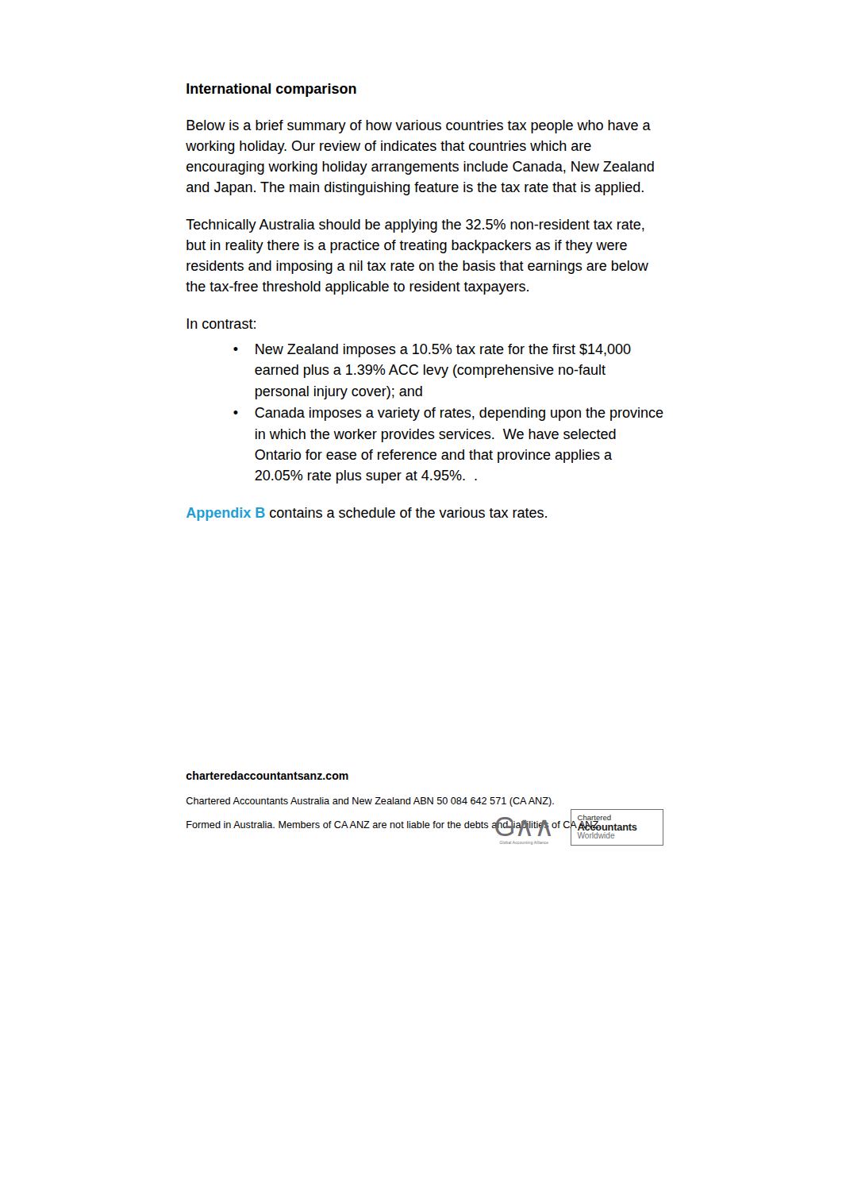International comparison
Below is a brief summary of how various countries tax people who have a working holiday. Our review of indicates that countries which are encouraging working holiday arrangements include Canada, New Zealand and Japan. The main distinguishing feature is the tax rate that is applied.
Technically Australia should be applying the 32.5% non-resident tax rate, but in reality there is a practice of treating backpackers as if they were residents and imposing a nil tax rate on the basis that earnings are below the tax-free threshold applicable to resident taxpayers.
In contrast:
New Zealand imposes a 10.5% tax rate for the first $14,000 earned plus a 1.39% ACC levy (comprehensive no-fault personal injury cover); and
Canada imposes a variety of rates, depending upon the province in which the worker provides services. We have selected Ontario for ease of reference and that province applies a 20.05% rate plus super at 4.95%. .
Appendix B contains a schedule of the various tax rates.
charteredaccountantsanz.com
Chartered Accountants Australia and New Zealand ABN 50 084 642 571 (CA ANZ).
Formed in Australia. Members of CA ANZ are not liable for the debts and liabilities of CA ANZ.
G∧∧
Global Accounting Alliance
Chartered
Accountants
Worldwide